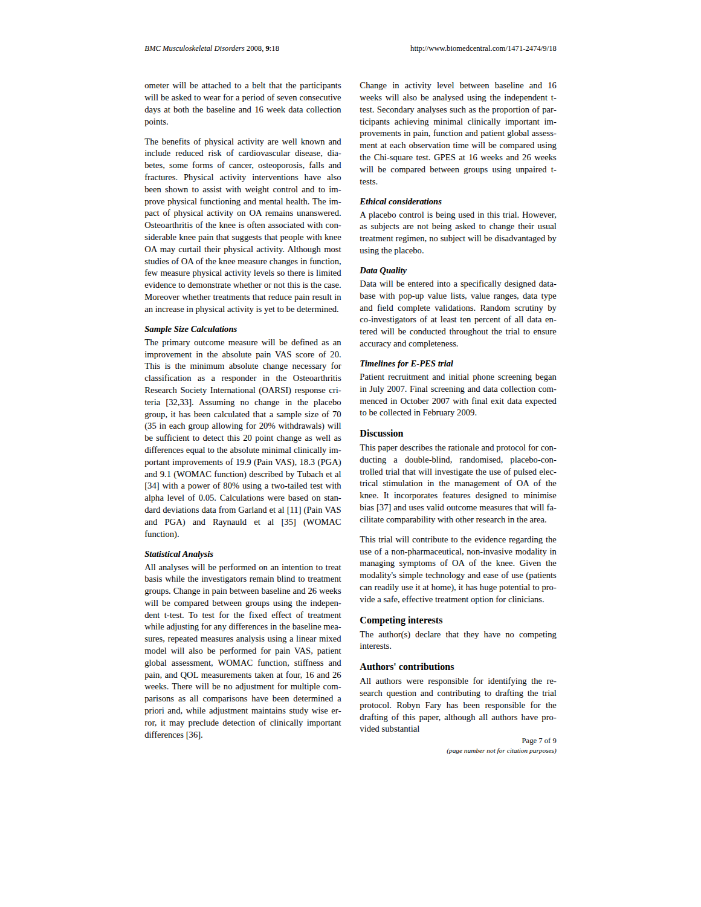BMC Musculoskeletal Disorders 2008, 9:18
http://www.biomedcentral.com/1471-2474/9/18
ometer will be attached to a belt that the participants will be asked to wear for a period of seven consecutive days at both the baseline and 16 week data collection points.
The benefits of physical activity are well known and include reduced risk of cardiovascular disease, diabetes, some forms of cancer, osteoporosis, falls and fractures. Physical activity interventions have also been shown to assist with weight control and to improve physical functioning and mental health. The impact of physical activity on OA remains unanswered. Osteoarthritis of the knee is often associated with considerable knee pain that suggests that people with knee OA may curtail their physical activity. Although most studies of OA of the knee measure changes in function, few measure physical activity levels so there is limited evidence to demonstrate whether or not this is the case. Moreover whether treatments that reduce pain result in an increase in physical activity is yet to be determined.
Sample Size Calculations
The primary outcome measure will be defined as an improvement in the absolute pain VAS score of 20. This is the minimum absolute change necessary for classification as a responder in the Osteoarthritis Research Society International (OARSI) response criteria [32,33]. Assuming no change in the placebo group, it has been calculated that a sample size of 70 (35 in each group allowing for 20% withdrawals) will be sufficient to detect this 20 point change as well as differences equal to the absolute minimal clinically important improvements of 19.9 (Pain VAS), 18.3 (PGA) and 9.1 (WOMAC function) described by Tubach et al [34] with a power of 80% using a two-tailed test with alpha level of 0.05. Calculations were based on standard deviations data from Garland et al [11] (Pain VAS and PGA) and Raynauld et al [35] (WOMAC function).
Statistical Analysis
All analyses will be performed on an intention to treat basis while the investigators remain blind to treatment groups. Change in pain between baseline and 26 weeks will be compared between groups using the independent t-test. To test for the fixed effect of treatment while adjusting for any differences in the baseline measures, repeated measures analysis using a linear mixed model will also be performed for pain VAS, patient global assessment, WOMAC function, stiffness and pain, and QOL measurements taken at four, 16 and 26 weeks. There will be no adjustment for multiple comparisons as all comparisons have been determined a priori and, while adjustment maintains study wise error, it may preclude detection of clinically important differences [36].
Change in activity level between baseline and 16 weeks will also be analysed using the independent t-test. Secondary analyses such as the proportion of participants achieving minimal clinically important improvements in pain, function and patient global assessment at each observation time will be compared using the Chi-square test. GPES at 16 weeks and 26 weeks will be compared between groups using unpaired t-tests.
Ethical considerations
A placebo control is being used in this trial. However, as subjects are not being asked to change their usual treatment regimen, no subject will be disadvantaged by using the placebo.
Data Quality
Data will be entered into a specifically designed database with pop-up value lists, value ranges, data type and field complete validations. Random scrutiny by co-investigators of at least ten percent of all data entered will be conducted throughout the trial to ensure accuracy and completeness.
Timelines for E-PES trial
Patient recruitment and initial phone screening began in July 2007. Final screening and data collection commenced in October 2007 with final exit data expected to be collected in February 2009.
Discussion
This paper describes the rationale and protocol for conducting a double-blind, randomised, placebo-controlled trial that will investigate the use of pulsed electrical stimulation in the management of OA of the knee. It incorporates features designed to minimise bias [37] and uses valid outcome measures that will facilitate comparability with other research in the area.
This trial will contribute to the evidence regarding the use of a non-pharmaceutical, non-invasive modality in managing symptoms of OA of the knee. Given the modality's simple technology and ease of use (patients can readily use it at home), it has huge potential to provide a safe, effective treatment option for clinicians.
Competing interests
The author(s) declare that they have no competing interests.
Authors' contributions
All authors were responsible for identifying the research question and contributing to drafting the trial protocol. Robyn Fary has been responsible for the drafting of this paper, although all authors have provided substantial
Page 7 of 9
(page number not for citation purposes)